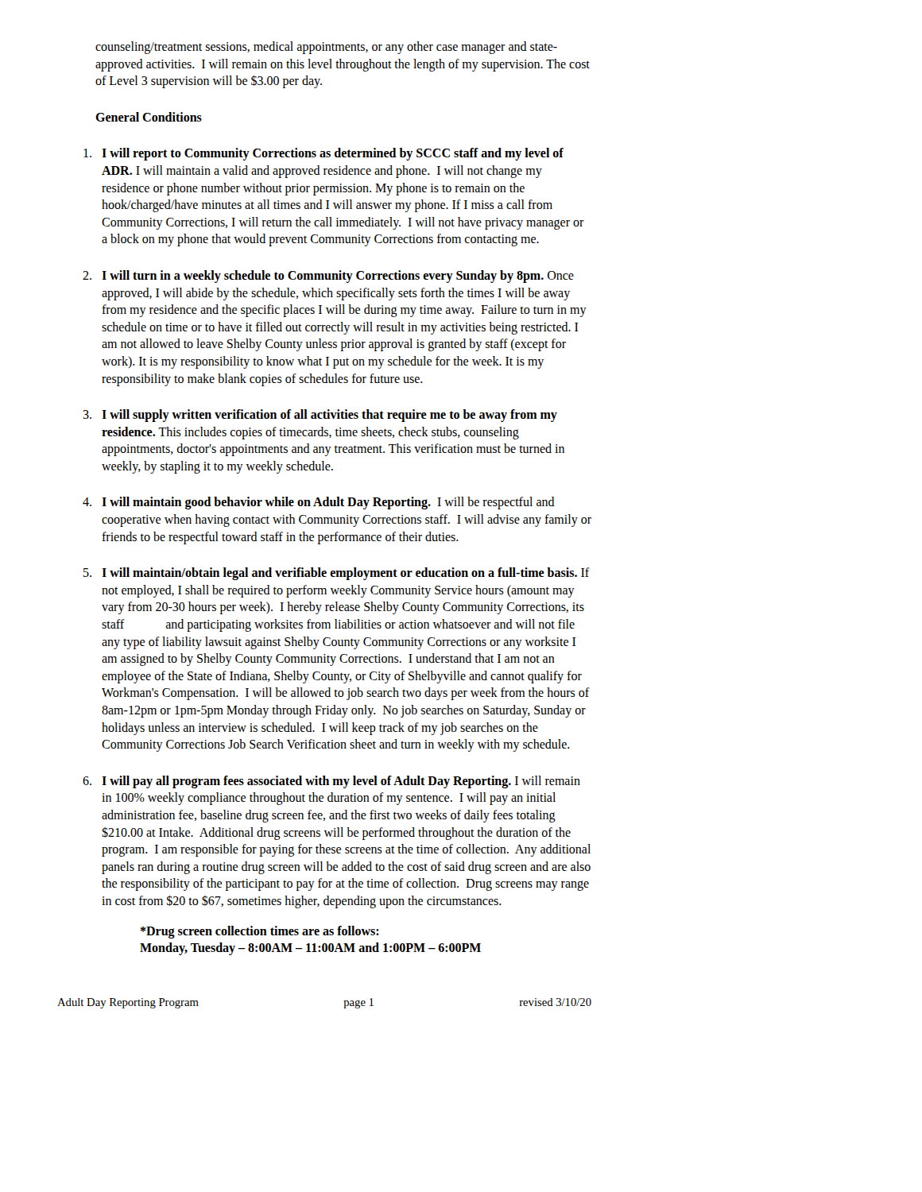counseling/treatment sessions, medical appointments, or any other case manager and state-approved activities. I will remain on this level throughout the length of my supervision. The cost of Level 3 supervision will be $3.00 per day.
General Conditions
I will report to Community Corrections as determined by SCCC staff and my level of ADR. I will maintain a valid and approved residence and phone. I will not change my residence or phone number without prior permission. My phone is to remain on the hook/charged/have minutes at all times and I will answer my phone. If I miss a call from Community Corrections, I will return the call immediately. I will not have privacy manager or a block on my phone that would prevent Community Corrections from contacting me.
I will turn in a weekly schedule to Community Corrections every Sunday by 8pm. Once approved, I will abide by the schedule, which specifically sets forth the times I will be away from my residence and the specific places I will be during my time away. Failure to turn in my schedule on time or to have it filled out correctly will result in my activities being restricted. I am not allowed to leave Shelby County unless prior approval is granted by staff (except for work). It is my responsibility to know what I put on my schedule for the week. It is my responsibility to make blank copies of schedules for future use.
I will supply written verification of all activities that require me to be away from my residence. This includes copies of timecards, time sheets, check stubs, counseling appointments, doctor's appointments and any treatment. This verification must be turned in weekly, by stapling it to my weekly schedule.
I will maintain good behavior while on Adult Day Reporting. I will be respectful and cooperative when having contact with Community Corrections staff. I will advise any family or friends to be respectful toward staff in the performance of their duties.
I will maintain/obtain legal and verifiable employment or education on a full-time basis. If not employed, I shall be required to perform weekly Community Service hours (amount may vary from 20-30 hours per week). I hereby release Shelby County Community Corrections, its staff and participating worksites from liabilities or action whatsoever and will not file any type of liability lawsuit against Shelby County Community Corrections or any worksite I am assigned to by Shelby County Community Corrections. I understand that I am not an employee of the State of Indiana, Shelby County, or City of Shelbyville and cannot qualify for Workman's Compensation. I will be allowed to job search two days per week from the hours of 8am-12pm or 1pm-5pm Monday through Friday only. No job searches on Saturday, Sunday or holidays unless an interview is scheduled. I will keep track of my job searches on the Community Corrections Job Search Verification sheet and turn in weekly with my schedule.
I will pay all program fees associated with my level of Adult Day Reporting. I will remain in 100% weekly compliance throughout the duration of my sentence. I will pay an initial administration fee, baseline drug screen fee, and the first two weeks of daily fees totaling $210.00 at Intake. Additional drug screens will be performed throughout the duration of the program. I am responsible for paying for these screens at the time of collection. Any additional panels ran during a routine drug screen will be added to the cost of said drug screen and are also the responsibility of the participant to pay for at the time of collection. Drug screens may range in cost from $20 to $67, sometimes higher, depending upon the circumstances.
*Drug screen collection times are as follows:
Monday, Tuesday – 8:00AM – 11:00AM and 1:00PM – 6:00PM
Adult Day Reporting Program page 1 revised 3/10/20